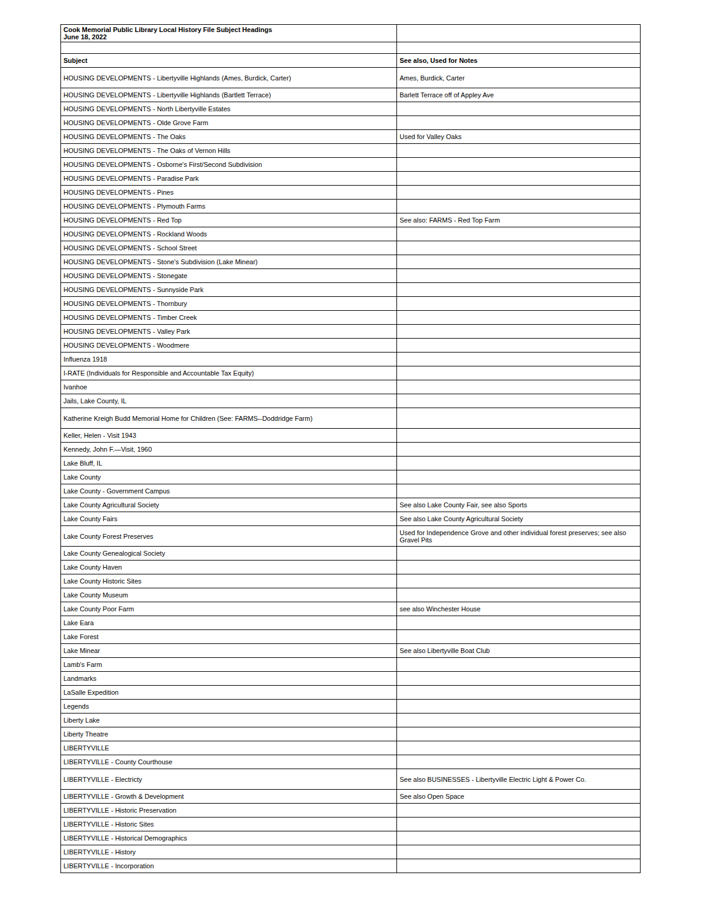| Cook Memorial Public Library Local History File Subject Headings June 18, 2022 | |
| Subject | See also, Used for Notes |
| HOUSING DEVELOPMENTS - Libertyville Highlands (Ames, Burdick, Carter) | Ames, Burdick, Carter |
| HOUSING DEVELOPMENTS - Libertyville Highlands (Bartlett Terrace) | Barlett Terrace off of Appley Ave |
| HOUSING DEVELOPMENTS - North Libertyville Estates | |
| HOUSING DEVELOPMENTS - Olde Grove Farm | |
| HOUSING DEVELOPMENTS - The Oaks | Used for Valley Oaks |
| HOUSING DEVELOPMENTS - The Oaks of Vernon Hills | |
| HOUSING DEVELOPMENTS - Osborne's First/Second Subdivision | |
| HOUSING DEVELOPMENTS - Paradise Park | |
| HOUSING DEVELOPMENTS - Pines | |
| HOUSING DEVELOPMENTS - Plymouth Farms | |
| HOUSING DEVELOPMENTS - Red Top | See also: FARMS - Red Top Farm |
| HOUSING DEVELOPMENTS - Rockland Woods | |
| HOUSING DEVELOPMENTS - School Street | |
| HOUSING DEVELOPMENTS - Stone's Subdivision (Lake Minear) | |
| HOUSING DEVELOPMENTS - Stonegate | |
| HOUSING DEVELOPMENTS - Sunnyside Park | |
| HOUSING DEVELOPMENTS - Thornbury | |
| HOUSING DEVELOPMENTS - Timber Creek | |
| HOUSING DEVELOPMENTS - Valley Park | |
| HOUSING DEVELOPMENTS - Woodmere | |
| Influenza 1918 | |
| I-RATE (Individuals for Responsible and Accountable Tax Equity) | |
| Ivanhoe | |
| Jails, Lake County, IL | |
| Katherine Kreigh Budd Memorial Home for Children (See: FARMS--Doddridge Farm) | |
| Keller, Helen - Visit 1943 | |
| Kennedy, John F.—Visit, 1960 | |
| Lake Bluff, IL | |
| Lake County | |
| Lake County - Government Campus | |
| Lake County Agricultural Society | See also Lake County Fair, see also Sports |
| Lake County Fairs | See also Lake County Agricultural Society |
| Lake County Forest Preserves | Used for Independence Grove and other individual forest preserves; see also Gravel Pits |
| Lake County Genealogical Society | |
| Lake County Haven | |
| Lake County Historic Sites | |
| Lake County Museum | |
| Lake County Poor Farm | see also Winchester House |
| Lake Eara | |
| Lake Forest | |
| Lake Minear | See also Libertyville Boat Club |
| Lamb's Farm | |
| Landmarks | |
| LaSalle Expedition | |
| Legends | |
| Liberty Lake | |
| Liberty Theatre | |
| LIBERTYVILLE | |
| LIBERTYVILLE - County Courthouse | |
| LIBERTYVILLE - Electricty | See also BUSINESSES - Libertyville Electric Light & Power Co. |
| LIBERTYVILLE - Growth & Development | See also Open Space |
| LIBERTYVILLE - Historic Preservation | |
| LIBERTYVILLE - Historic Sites | |
| LIBERTYVILLE - Historical Demographics | |
| LIBERTYVILLE - History | |
| LIBERTYVILLE - Incorporation | |